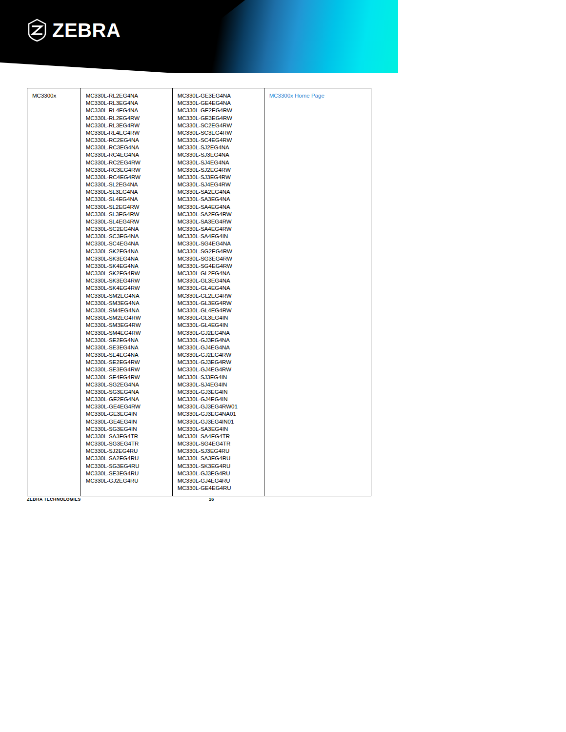ZEBRA
| MC3300x | MC330L-RL2EG4NA MC330L-RL3EG4NA MC330L-RL4EG4NA MC330L-RL2EG4RW MC330L-RL3EG4RW MC330L-RL4EG4RW MC330L-RC2EG4NA MC330L-RC3EG4NA MC330L-RC4EG4NA MC330L-RC2EG4RW MC330L-RC3EG4RW MC330L-RC4EG4RW MC330L-SL2EG4NA MC330L-SL3EG4NA MC330L-SL4EG4NA MC330L-SL2EG4RW MC330L-SL3EG4RW MC330L-SL4EG4RW MC330L-SC2EG4NA MC330L-SC3EG4NA MC330L-SC4EG4NA MC330L-SK2EG4NA MC330L-SK3EG4NA MC330L-SK4EG4NA MC330L-SK2EG4RW MC330L-SK3EG4RW MC330L-SK4EG4RW MC330L-SM2EG4NA MC330L-SM3EG4NA MC330L-SM4EG4NA MC330L-SM2EG4RW MC330L-SM3EG4RW MC330L-SM4EG4RW MC330L-SE2EG4NA MC330L-SE3EG4NA MC330L-SE4EG4NA MC330L-SE2EG4RW MC330L-SE3EG4RW MC330L-SE4EG4RW MC330L-SG2EG4NA MC330L-SG3EG4NA MC330L-GE2EG4NA MC330L-GE4EG4RW MC330L-GE3EG4IN MC330L-GE4EG4IN MC330L-SG3EG4IN MC330L-SA3EG4TR MC330L-SG3EG4TR MC330L-SJ2EG4RU MC330L-SA2EG4RU MC330L-SG3EG4RU MC330L-SE3EG4RU MC330L-GJ2EG4RU | MC330L-GE3EG4NA MC330L-GE4EG4NA MC330L-GE2EG4RW MC330L-GE3EG4RW MC330L-SC2EG4RW MC330L-SC3EG4RW MC330L-SC4EG4RW MC330L-SJ2EG4NA MC330L-SJ3EG4NA MC330L-SJ4EG4NA MC330L-SJ2EG4RW MC330L-SJ3EG4RW MC330L-SJ4EG4RW MC330L-SA2EG4NA MC330L-SA3EG4NA MC330L-SA4EG4NA MC330L-SA2EG4RW MC330L-SA3EG4RW MC330L-SA4EG4RW MC330L-SA4EG4IN MC330L-SG4EG4NA MC330L-SG2EG4RW MC330L-SG3EG4RW MC330L-SG4EG4RW MC330L-GL2EG4NA MC330L-GL3EG4NA MC330L-GL4EG4NA MC330L-GL2EG4RW MC330L-GL3EG4RW MC330L-GL4EG4RW MC330L-GL3EG4IN MC330L-GL4EG4IN MC330L-GJ2EG4NA MC330L-GJ3EG4NA MC330L-GJ4EG4NA MC330L-GJ2EG4RW MC330L-GJ3EG4RW MC330L-GJ4EG4RW MC330L-SJ3EG4IN MC330L-SJ4EG4IN MC330L-GJ3EG4IN MC330L-GJ4EG4IN MC330L-GJ3EG4RW01 MC330L-GJ3EG4NA01 MC330L-GJ3EG4IN01 MC330L-SA3EG4IN MC330L-SA4EG4TR MC330L-SG4EG4TR MC330L-SJ3EG4RU MC330L-SA3EG4RU MC330L-SK3EG4RU MC330L-GJ3EG4RU MC330L-GJ4EG4RU MC330L-GE4EG4RU | MC3300x Home Page |
ZEBRA TECHNOLOGIES
16